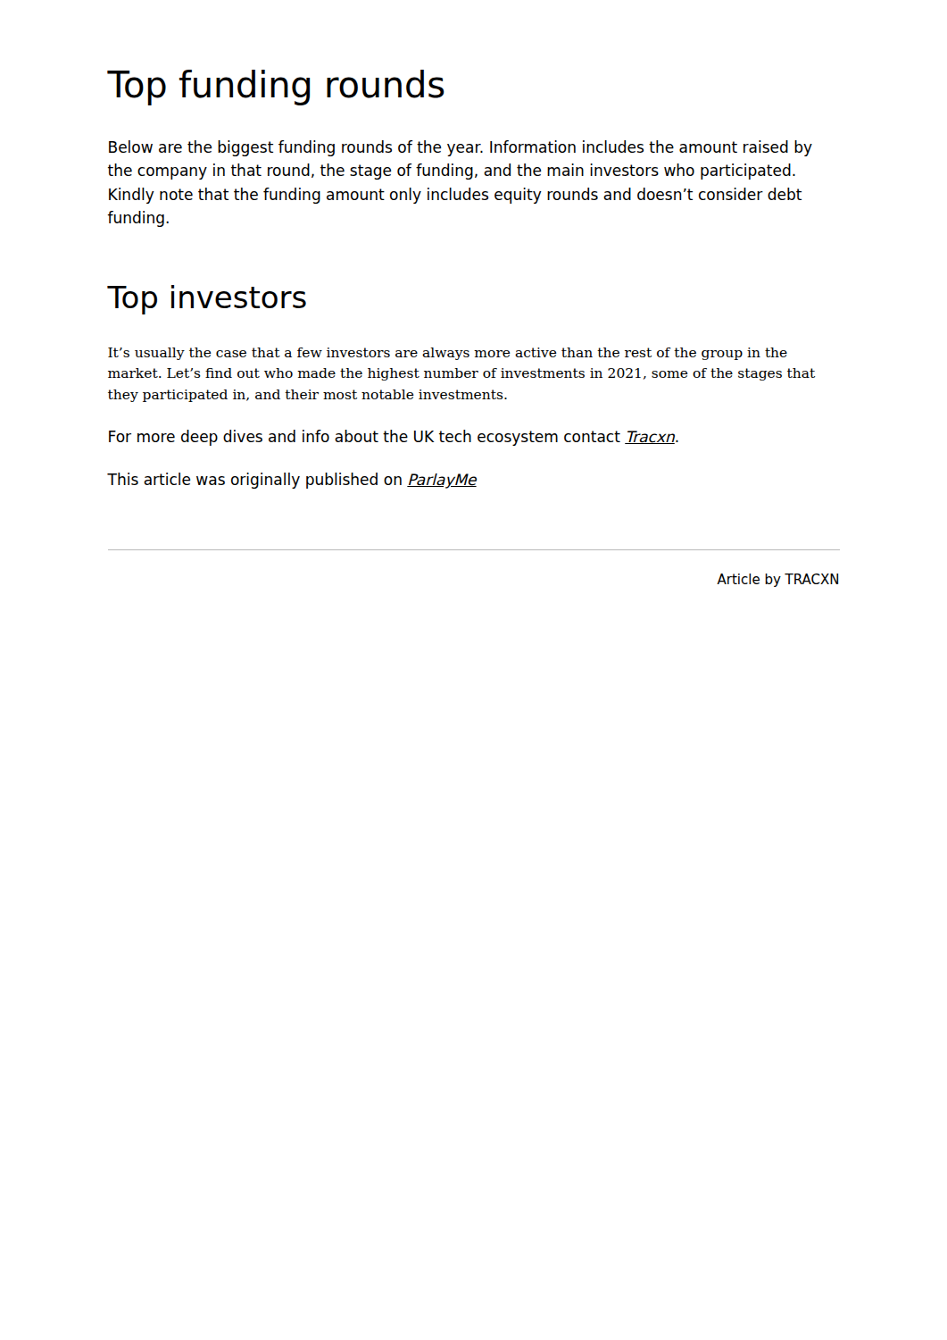Top funding rounds
Below are the biggest funding rounds of the year. Information includes the amount raised by the company in that round, the stage of funding, and the main investors who participated. Kindly note that the funding amount only includes equity rounds and doesn’t consider debt funding.
Top investors
It’s usually the case that a few investors are always more active than the rest of the group in the market. Let’s find out who made the highest number of investments in 2021, some of the stages that they participated in, and their most notable investments.
For more deep dives and info about the UK tech ecosystem contact Tracxn.
This article was originally published on ParlayMe
Article by TRACXN